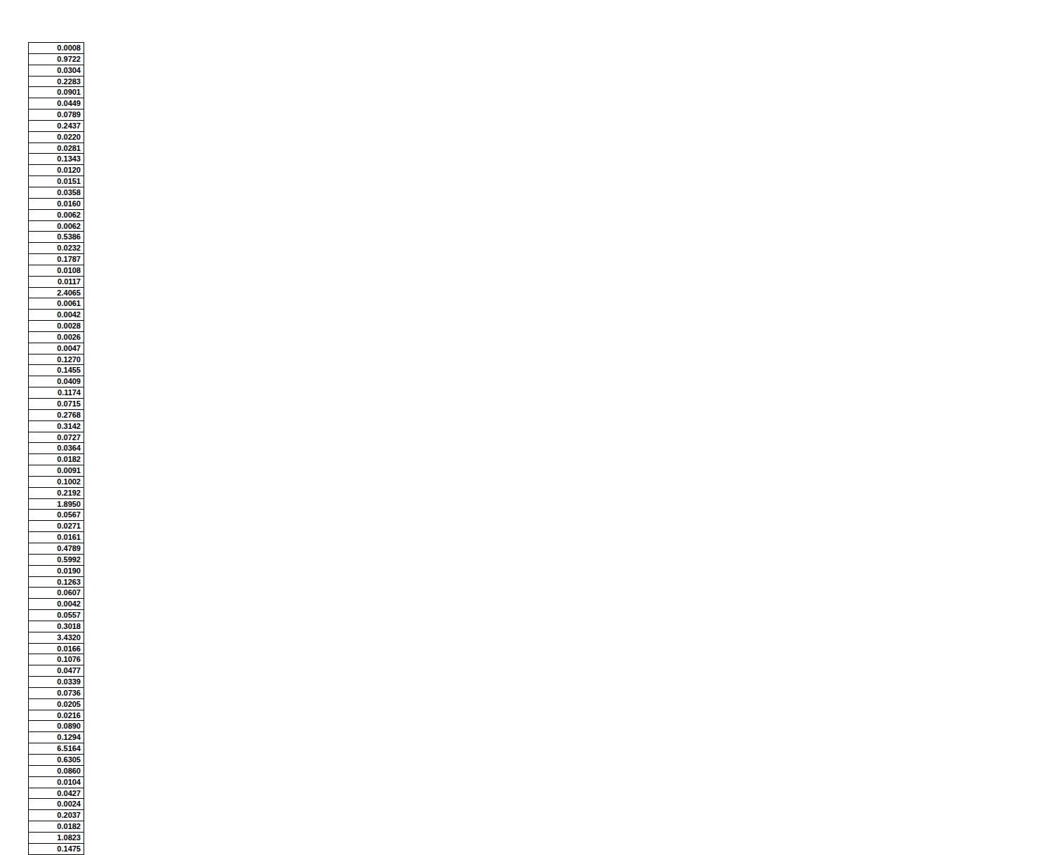| 0.0008 |
| 0.9722 |
| 0.0304 |
| 0.2283 |
| 0.0901 |
| 0.0449 |
| 0.0789 |
| 0.2437 |
| 0.0220 |
| 0.0281 |
| 0.1343 |
| 0.0120 |
| 0.0151 |
| 0.0358 |
| 0.0160 |
| 0.0062 |
| 0.0062 |
| 0.5386 |
| 0.0232 |
| 0.1787 |
| 0.0108 |
| 0.0117 |
| 2.4065 |
| 0.0061 |
| 0.0042 |
| 0.0028 |
| 0.0026 |
| 0.0047 |
| 0.1270 |
| 0.1455 |
| 0.0409 |
| 0.1174 |
| 0.0715 |
| 0.2768 |
| 0.3142 |
| 0.0727 |
| 0.0364 |
| 0.0182 |
| 0.0091 |
| 0.1002 |
| 0.2192 |
| 1.8950 |
| 0.0567 |
| 0.0271 |
| 0.0161 |
| 0.4789 |
| 0.5992 |
| 0.0190 |
| 0.1263 |
| 0.0607 |
| 0.0042 |
| 0.0557 |
| 0.3018 |
| 3.4320 |
| 0.0166 |
| 0.1076 |
| 0.0477 |
| 0.0339 |
| 0.0736 |
| 0.0205 |
| 0.0216 |
| 0.0890 |
| 0.1294 |
| 6.5164 |
| 0.6305 |
| 0.0860 |
| 0.0104 |
| 0.0427 |
| 0.0024 |
| 0.2037 |
| 0.0182 |
| 1.0823 |
| 0.1475 |